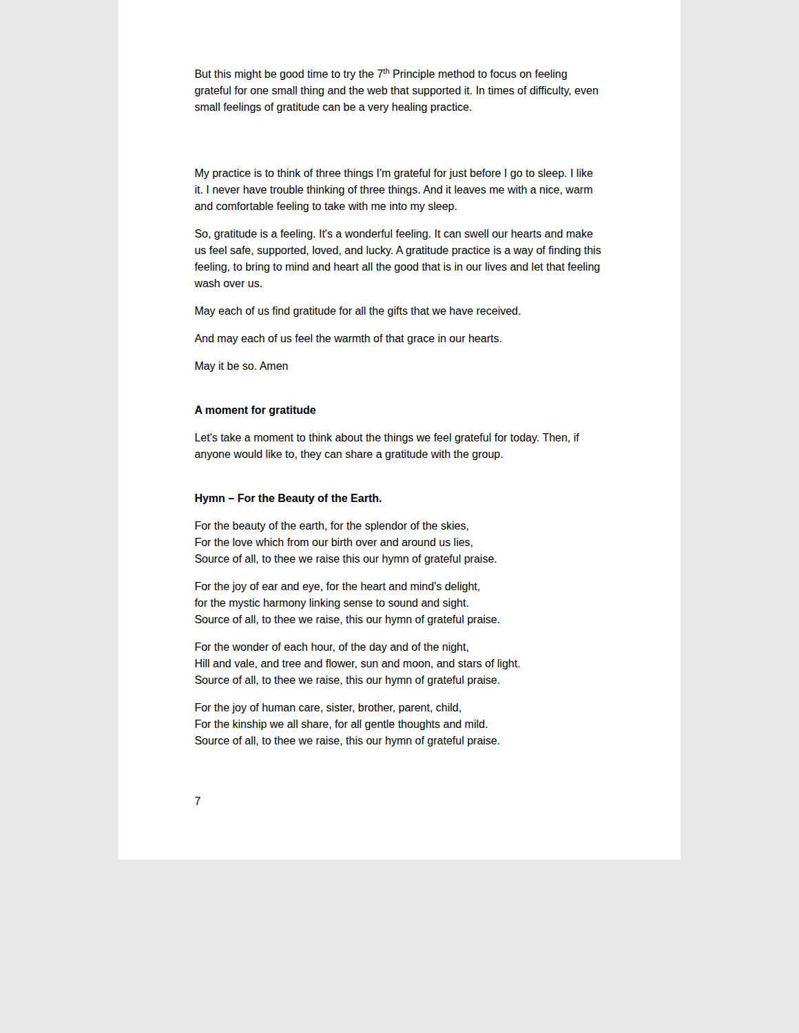But this might be good time to try the 7th Principle method to focus on feeling grateful for one small thing and the web that supported it. In times of difficulty, even small feelings of gratitude can be a very healing practice.
My practice is to think of three things I'm grateful for just before I go to sleep. I like it. I never have trouble thinking of three things. And it leaves me with a nice, warm and comfortable feeling to take with me into my sleep.
So, gratitude is a feeling. It's a wonderful feeling. It can swell our hearts and make us feel safe, supported, loved, and lucky. A gratitude practice is a way of finding this feeling, to bring to mind and heart all the good that is in our lives and let that feeling wash over us.
May each of us find gratitude for all the gifts that we have received.
And may each of us feel the warmth of that grace in our hearts.
May it be so. Amen
A moment for gratitude
Let's take a moment to think about the things we feel grateful for today. Then, if anyone would like to, they can share a gratitude with the group.
Hymn – For the Beauty of the Earth.
For the beauty of the earth, for the splendor of the skies,
For the love which from our birth over and around us lies,
Source of all, to thee we raise this our hymn of grateful praise.
For the joy of ear and eye, for the heart and mind's delight,
for the mystic harmony linking sense to sound and sight.
Source of all, to thee we raise, this our hymn of grateful praise.
For the wonder of each hour, of the day and of the night,
Hill and vale, and tree and flower, sun and moon, and stars of light.
Source of all, to thee we raise, this our hymn of grateful praise.
For the joy of human care, sister, brother, parent, child,
For the kinship we all share, for all gentle thoughts and mild.
Source of all, to thee we raise, this our hymn of grateful praise.
7